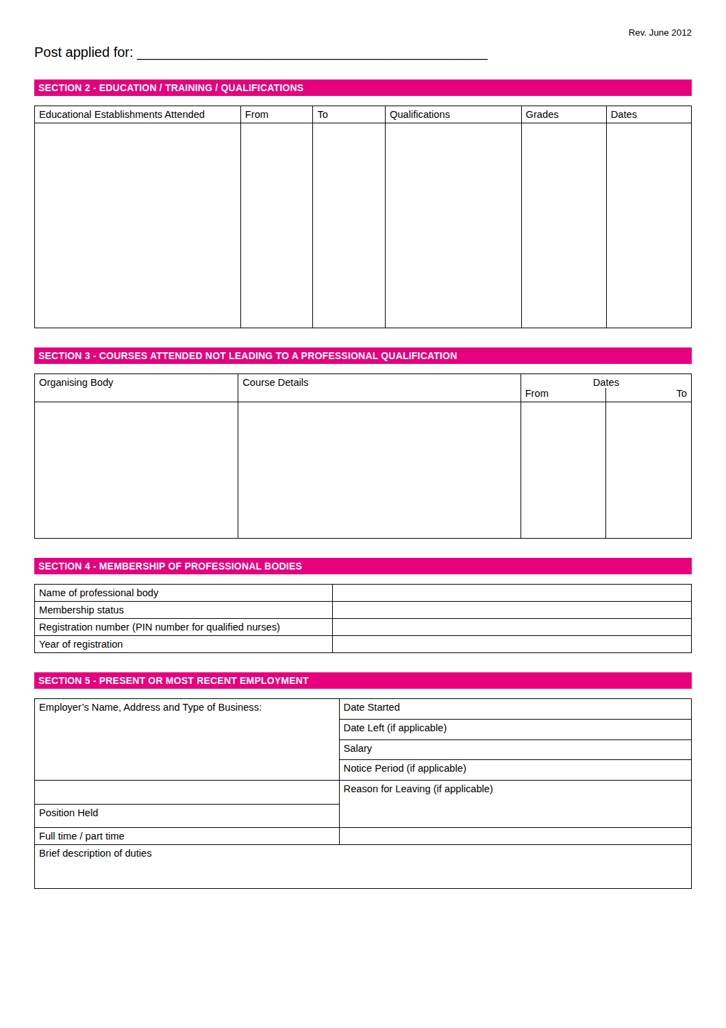Rev. June 2012
Post applied for: ______________________________________________
SECTION 2 - EDUCATION / TRAINING / QUALIFICATIONS
| Educational Establishments Attended | From | To | Qualifications | Grades | Dates |
| --- | --- | --- | --- | --- | --- |
SECTION 3 - COURSES ATTENDED NOT LEADING TO A PROFESSIONAL QUALIFICATION
| Organising Body | Course Details | Dates |
| --- | --- | --- |
| From | To |
SECTION 4 - MEMBERSHIP OF PROFESSIONAL BODIES
| Name of professional body | |
| Membership status | |
| Registration number (PIN number for qualified nurses) | |
| Year of registration | |
SECTION 5 - PRESENT OR MOST RECENT EMPLOYMENT
| Employer’s Name, Address and Type of Business: | Date Started |
| Date Left (if applicable) |
| Salary |
| Notice Period (if applicable) |
| | Reason for Leaving (if applicable) |
| Position Held |
| Full time / part time | |
| Brief description of duties |